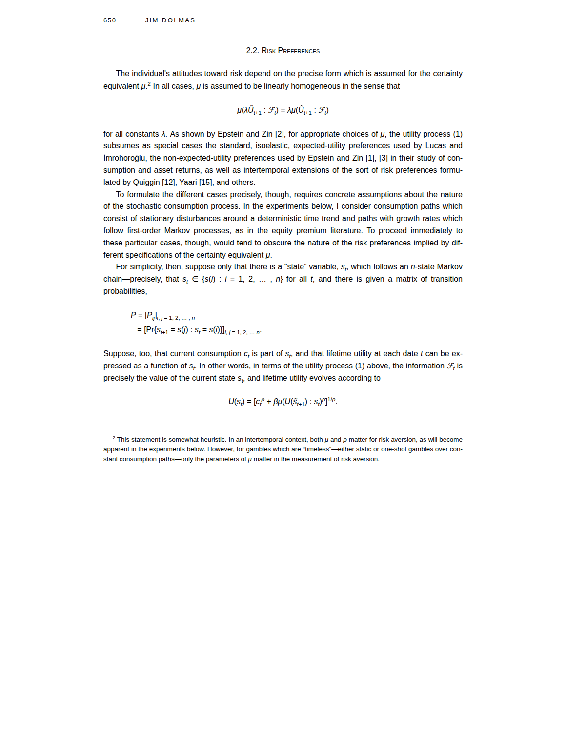650 JIM DOLMAS
2.2. Risk Preferences
The individual's attitudes toward risk depend on the precise form which is assumed for the certainty equivalent μ.2 In all cases, μ is assumed to be linearly homogeneous in the sense that
μ(λŨt+1 : ℱt) = λμ(Ũt+1 : ℱt)
for all constants λ. As shown by Epstein and Zin [2], for appropriate choices of μ, the utility process (1) subsumes as special cases the standard, isoelastic, expected-utility preferences used by Lucas and İmrohoroğlu, the non-expected-utility preferences used by Epstein and Zin [1], [3] in their study of consumption and asset returns, as well as intertemporal extensions of the sort of risk preferences formulated by Quiggin [12], Yaari [15], and others.
To formulate the different cases precisely, though, requires concrete assumptions about the nature of the stochastic consumption process. In the experiments below, I consider consumption paths which consist of stationary disturbances around a deterministic time trend and paths with growth rates which follow first-order Markov processes, as in the equity premium literature. To proceed immediately to these particular cases, though, would tend to obscure the nature of the risk preferences implied by different specifications of the certainty equivalent μ.
For simplicity, then, suppose only that there is a “state” variable, st, which follows an n-state Markov chain—precisely, that st ∈ {s(i) : i = 1, 2, … , n} for all t, and there is given a matrix of transition probabilities,
P = [Pij]i, j = 1, 2, … , n = [Pr{st+1 = s(j) : st = s(i)}]i, j = 1, 2, … n.
Suppose, too, that current consumption ct is part of st, and that lifetime utility at each date t can be expressed as a function of st. In other words, in terms of the utility process (1) above, the information ℱt is precisely the value of the current state st, and lifetime utility evolves according to
U(st) = [ctρ + βμ(U(s̃t+1) : st)ρ]1/ρ.
2 This statement is somewhat heuristic. In an intertemporal context, both μ and ρ matter for risk aversion, as will become apparent in the experiments below. However, for gambles which are “timeless”—either static or one-shot gambles over constant consumption paths—only the parameters of μ matter in the measurement of risk aversion.